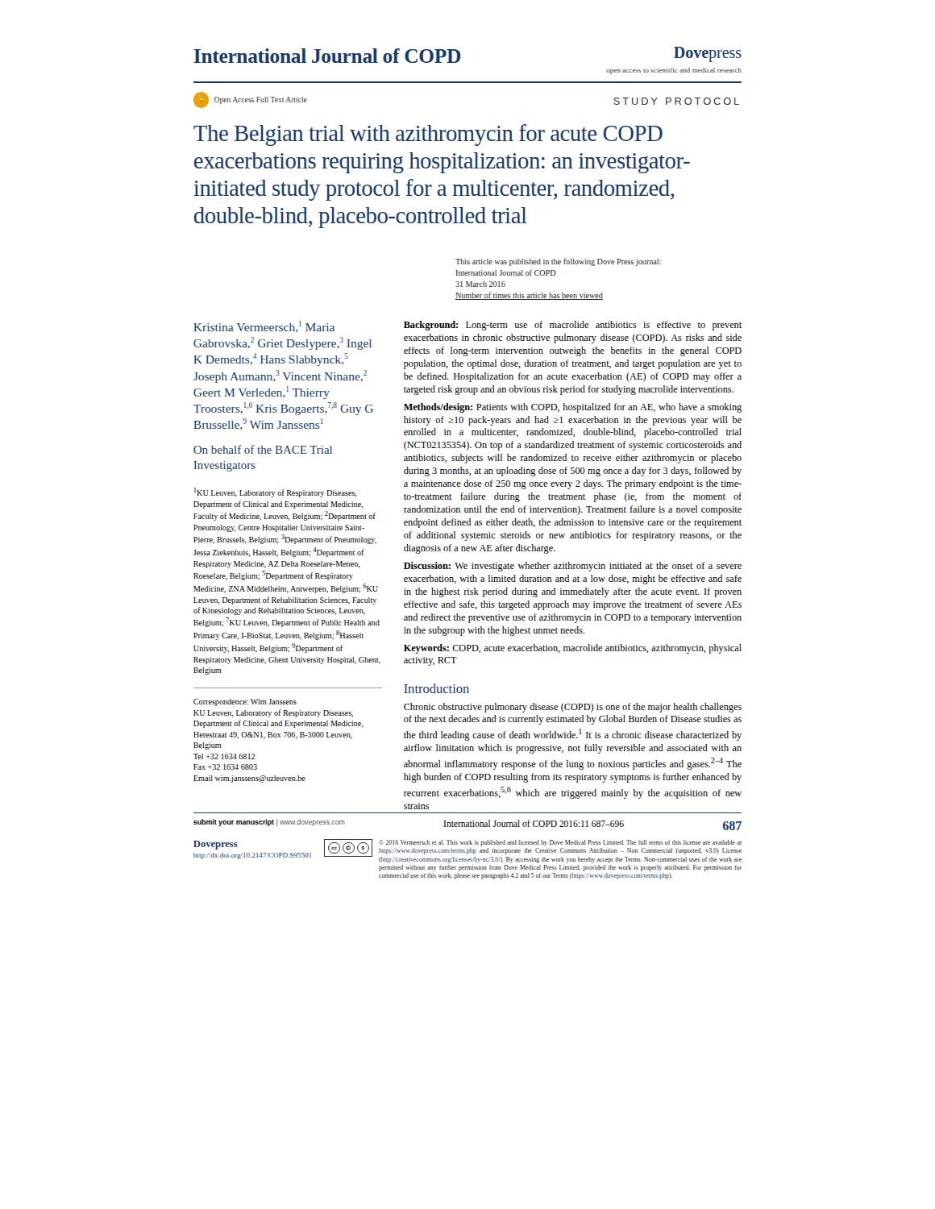International Journal of COPD
Dovepress
open access to scientific and medical research
🔓
Open Access Full Text Article
Study Protocol
The Belgian trial with azithromycin for acute COPD exacerbations requiring hospitalization: an investigator-initiated study protocol for a multicenter, randomized, double-blind, placebo-controlled trial
This article was published in the following Dove Press journal:
International Journal of COPD
31 March 2016
Number of times this article has been viewed
Kristina Vermeersch,1 Maria Gabrovska,2 Griet Deslypere,3 Ingel K Demedts,4 Hans Slabbynck,5 Joseph Aumann,3 Vincent Ninane,2 Geert M Verleden,1 Thierry Troosters,1,6 Kris Bogaerts,7,8 Guy G Brusselle,9 Wim Janssens1
On behalf of the BACE Trial Investigators
1KU Leuven, Laboratory of Respiratory Diseases, Department of Clinical and Experimental Medicine, Faculty of Medicine, Leuven, Belgium; 2Department of Pneumology, Centre Hospitalier Universitaire Saint-Pierre, Brussels, Belgium; 3Department of Pneumology, Jessa Ziekenhuis, Hasselt, Belgium; 4Department of Respiratory Medicine, AZ Delta Roeselare-Menen, Roeselare, Belgium; 5Department of Respiratory Medicine, ZNA Middelheim, Antwerpen, Belgium; 6KU Leuven, Department of Rehabilitation Sciences, Faculty of Kinesiology and Rehabilitation Sciences, Leuven, Belgium; 7KU Leuven, Department of Public Health and Primary Care, I-BioStat, Leuven, Belgium; 8Hasselt University, Hasselt, Belgium; 9Department of Respiratory Medicine, Ghent University Hospital, Ghent, Belgium
Correspondence: Wim Janssens
KU Leuven, Laboratory of Respiratory Diseases, Department of Clinical and Experimental Medicine, Herestraat 49, O&N1, Box 706, B-3000 Leuven, Belgium
Tel +32 1634 6812
Fax +32 1634 6803
Email wim.janssens@uzleuven.be
Background: Long-term use of macrolide antibiotics is effective to prevent exacerbations in chronic obstructive pulmonary disease (COPD). As risks and side effects of long-term intervention outweigh the benefits in the general COPD population, the optimal dose, duration of treatment, and target population are yet to be defined. Hospitalization for an acute exacerbation (AE) of COPD may offer a targeted risk group and an obvious risk period for studying macrolide interventions.
Methods/design: Patients with COPD, hospitalized for an AE, who have a smoking history of ≥10 pack-years and had ≥1 exacerbation in the previous year will be enrolled in a multicenter, randomized, double-blind, placebo-controlled trial (NCT02135354). On top of a standardized treatment of systemic corticosteroids and antibiotics, subjects will be randomized to receive either azithromycin or placebo during 3 months, at an uploading dose of 500 mg once a day for 3 days, followed by a maintenance dose of 250 mg once every 2 days. The primary endpoint is the time-to-treatment failure during the treatment phase (ie, from the moment of randomization until the end of intervention). Treatment failure is a novel composite endpoint defined as either death, the admission to intensive care or the requirement of additional systemic steroids or new antibiotics for respiratory reasons, or the diagnosis of a new AE after discharge.
Discussion: We investigate whether azithromycin initiated at the onset of a severe exacerbation, with a limited duration and at a low dose, might be effective and safe in the highest risk period during and immediately after the acute event. If proven effective and safe, this targeted approach may improve the treatment of severe AEs and redirect the preventive use of azithromycin in COPD to a temporary intervention in the subgroup with the highest unmet needs.
Keywords: COPD, acute exacerbation, macrolide antibiotics, azithromycin, physical activity, RCT
Introduction
Chronic obstructive pulmonary disease (COPD) is one of the major health challenges of the next decades and is currently estimated by Global Burden of Disease studies as the third leading cause of death worldwide.1 It is a chronic disease characterized by airflow limitation which is progressive, not fully reversible and associated with an abnormal inflammatory response of the lung to noxious particles and gases.2–4 The high burden of COPD resulting from its respiratory symptoms is further enhanced by recurrent exacerbations,5,6 which are triggered mainly by the acquisition of new strains
submit your manuscript | www.dovepress.com
International Journal of COPD 2016:11 687–696
687
Dovepress
http://dx.doi.org/10.2147/COPD.S95501
cc
Ⓒ
$
© 2016 Vermeersch et al. This work is published and licensed by Dove Medical Press Limited. The full terms of this license are available at https://www.dovepress.com/terms.php and incorporate the Creative Commons Attribution – Non Commercial (unported, v3.0) License (http://creativecommons.org/licenses/by-nc/3.0/). By accessing the work you hereby accept the Terms. Non-commercial uses of the work are permitted without any further permission from Dove Medical Press Limited, provided the work is properly attributed. For permission for commercial use of this work, please see paragraphs 4.2 and 5 of our Terms (https://www.dovepress.com/terms.php).